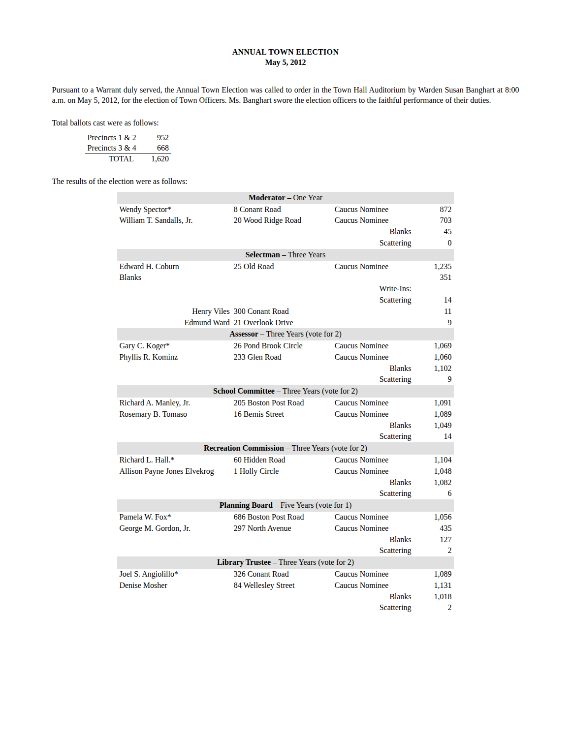ANNUAL TOWN ELECTION
May 5, 2012
Pursuant to a Warrant duly served, the Annual Town Election was called to order in the Town Hall Auditorium by Warden Susan Banghart at 8:00 a.m. on May 5, 2012, for the election of Town Officers. Ms. Banghart swore the election officers to the faithful performance of their duties.
Total ballots cast were as follows:
| Precincts 1 & 2 | 952 |
| Precincts 3 & 4 | 668 |
| TOTAL | 1,620 |
The results of the election were as follows:
| Moderator – One Year |
| Wendy Spector* | 8 Conant Road | Caucus Nominee | 872 |
| William T. Sandalls, Jr. | 20 Wood Ridge Road | Caucus Nominee | 703 |
| | Blanks | 45 |
| | Scattering | 0 |
| Selectman – Three Years |
| Edward H. Coburn | 25 Old Road | Caucus Nominee | 1,235 |
| Blanks | | | 351 |
| | Write-Ins : | |
| | Scattering | 14 |
| Henry Viles | 300 Conant Road | | 11 |
| Edmund Ward | 21 Overlook Drive | | 9 |
| Assessor – Three Years (vote for 2) |
| Gary C. Koger* | 26 Pond Brook Circle | Caucus Nominee | 1,069 |
| Phyllis R. Kominz | 233 Glen Road | Caucus Nominee | 1,060 |
| | Blanks | 1,102 |
| | Scattering | 9 |
| School Committee – Three Years (vote for 2) |
| Richard A. Manley, Jr. | 205 Boston Post Road | Caucus Nominee | 1,091 |
| Rosemary B. Tomaso | 16 Bemis Street | Caucus Nominee | 1,089 |
| | Blanks | 1,049 |
| | Scattering | 14 |
| Recreation Commission – Three Years (vote for 2) |
| Richard L. Hall.* | 60 Hidden Road | Caucus Nominee | 1,104 |
| Allison Payne Jones Elvekrog | 1 Holly Circle | Caucus Nominee | 1,048 |
| | Blanks | 1,082 |
| | Scattering | 6 |
| Planning Board – Five Years (vote for 1) |
| Pamela W. Fox* | 686 Boston Post Road | Caucus Nominee | 1,056 |
| George M. Gordon, Jr. | 297 North Avenue | Caucus Nominee | 435 |
| | Blanks | 127 |
| | Scattering | 2 |
| Library Trustee – Three Years (vote for 2) |
| Joel S. Angiolillo* | 326 Conant Road | Caucus Nominee | 1,089 |
| Denise Mosher | 84 Wellesley Street | Caucus Nominee | 1,131 |
| | Blanks | 1,018 |
| | Scattering | 2 |